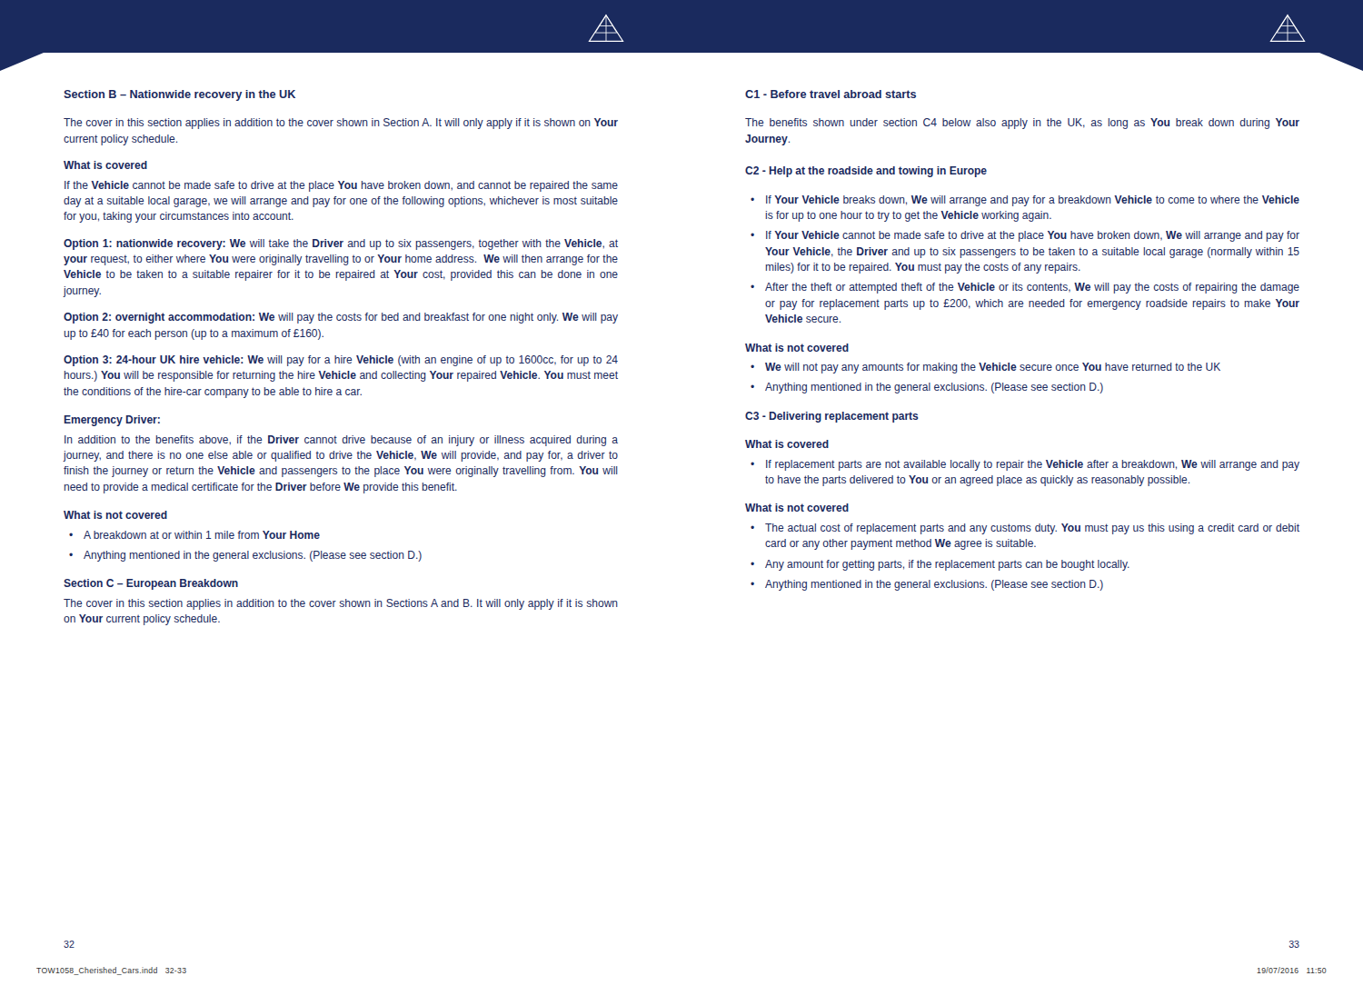Section B – Nationwide recovery in the UK
The cover in this section applies in addition to the cover shown in Section A. It will only apply if it is shown on Your current policy schedule.
What is covered
If the Vehicle cannot be made safe to drive at the place You have broken down, and cannot be repaired the same day at a suitable local garage, we will arrange and pay for one of the following options, whichever is most suitable for you, taking your circumstances into account.
Option 1: nationwide recovery: We will take the Driver and up to six passengers, together with the Vehicle, at your request, to either where You were originally travelling to or Your home address. We will then arrange for the Vehicle to be taken to a suitable repairer for it to be repaired at Your cost, provided this can be done in one journey.
Option 2: overnight accommodation: We will pay the costs for bed and breakfast for one night only. We will pay up to £40 for each person (up to a maximum of £160).
Option 3: 24-hour UK hire vehicle: We will pay for a hire Vehicle (with an engine of up to 1600cc, for up to 24 hours.) You will be responsible for returning the hire Vehicle and collecting Your repaired Vehicle. You must meet the conditions of the hire-car company to be able to hire a car.
Emergency Driver:
In addition to the benefits above, if the Driver cannot drive because of an injury or illness acquired during a journey, and there is no one else able or qualified to drive the Vehicle, We will provide, and pay for, a driver to finish the journey or return the Vehicle and passengers to the place You were originally travelling from. You will need to provide a medical certificate for the Driver before We provide this benefit.
What is not covered
A breakdown at or within 1 mile from Your Home
Anything mentioned in the general exclusions. (Please see section D.)
Section C – European Breakdown
The cover in this section applies in addition to the cover shown in Sections A and B. It will only apply if it is shown on Your current policy schedule.
32
TOW1058_Cherished_Cars.indd 32-33
C1 - Before travel abroad starts
The benefits shown under section C4 below also apply in the UK, as long as You break down during Your Journey.
C2 - Help at the roadside and towing in Europe
If Your Vehicle breaks down, We will arrange and pay for a breakdown Vehicle to come to where the Vehicle is for up to one hour to try to get the Vehicle working again.
If Your Vehicle cannot be made safe to drive at the place You have broken down, We will arrange and pay for Your Vehicle, the Driver and up to six passengers to be taken to a suitable local garage (normally within 15 miles) for it to be repaired. You must pay the costs of any repairs.
After the theft or attempted theft of the Vehicle or its contents, We will pay the costs of repairing the damage or pay for replacement parts up to £200, which are needed for emergency roadside repairs to make Your Vehicle secure.
What is not covered
We will not pay any amounts for making the Vehicle secure once You have returned to the UK
Anything mentioned in the general exclusions. (Please see section D.)
C3 - Delivering replacement parts
What is covered
If replacement parts are not available locally to repair the Vehicle after a breakdown, We will arrange and pay to have the parts delivered to You or an agreed place as quickly as reasonably possible.
What is not covered
The actual cost of replacement parts and any customs duty. You must pay us this using a credit card or debit card or any other payment method We agree is suitable.
Any amount for getting parts, if the replacement parts can be bought locally.
Anything mentioned in the general exclusions. (Please see section D.)
33
19/07/2016 11:50